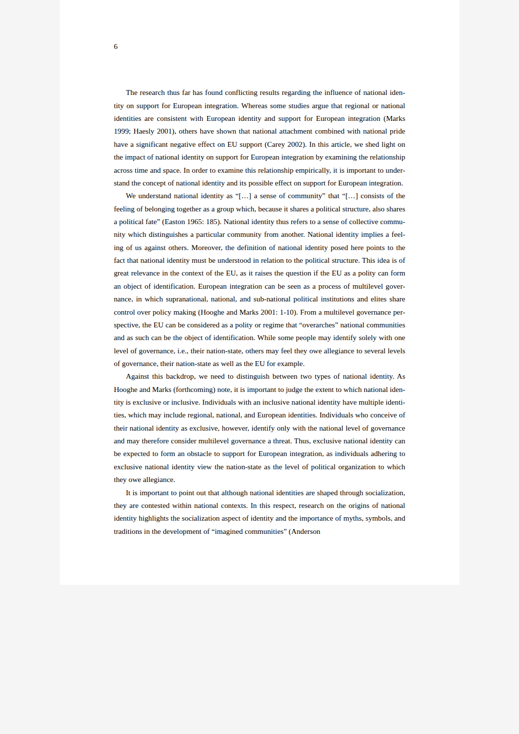6
The research thus far has found conflicting results regarding the influence of national identity on support for European integration. Whereas some studies argue that regional or national identities are consistent with European identity and support for European integration (Marks 1999; Haesly 2001), others have shown that national attachment combined with national pride have a significant negative effect on EU support (Carey 2002). In this article, we shed light on the impact of national identity on support for European integration by examining the relationship across time and space. In order to examine this relationship empirically, it is important to understand the concept of national identity and its possible effect on support for European integration.
We understand national identity as “[…] a sense of community” that “[…] consists of the feeling of belonging together as a group which, because it shares a political structure, also shares a political fate” (Easton 1965: 185). National identity thus refers to a sense of collective community which distinguishes a particular community from another. National identity implies a feeling of us against others. Moreover, the definition of national identity posed here points to the fact that national identity must be understood in relation to the political structure. This idea is of great relevance in the context of the EU, as it raises the question if the EU as a polity can form an object of identification. European integration can be seen as a process of multilevel governance, in which supranational, national, and sub-national political institutions and elites share control over policy making (Hooghe and Marks 2001: 1-10). From a multilevel governance perspective, the EU can be considered as a polity or regime that “overarches” national communities and as such can be the object of identification. While some people may identify solely with one level of governance, i.e., their nation-state, others may feel they owe allegiance to several levels of governance, their nation-state as well as the EU for example.
Against this backdrop, we need to distinguish between two types of national identity. As Hooghe and Marks (forthcoming) note, it is important to judge the extent to which national identity is exclusive or inclusive. Individuals with an inclusive national identity have multiple identities, which may include regional, national, and European identities. Individuals who conceive of their national identity as exclusive, however, identify only with the national level of governance and may therefore consider multilevel governance a threat. Thus, exclusive national identity can be expected to form an obstacle to support for European integration, as individuals adhering to exclusive national identity view the nation-state as the level of political organization to which they owe allegiance.
It is important to point out that although national identities are shaped through socialization, they are contested within national contexts. In this respect, research on the origins of national identity highlights the socialization aspect of identity and the importance of myths, symbols, and traditions in the development of “imagined communities” (Anderson